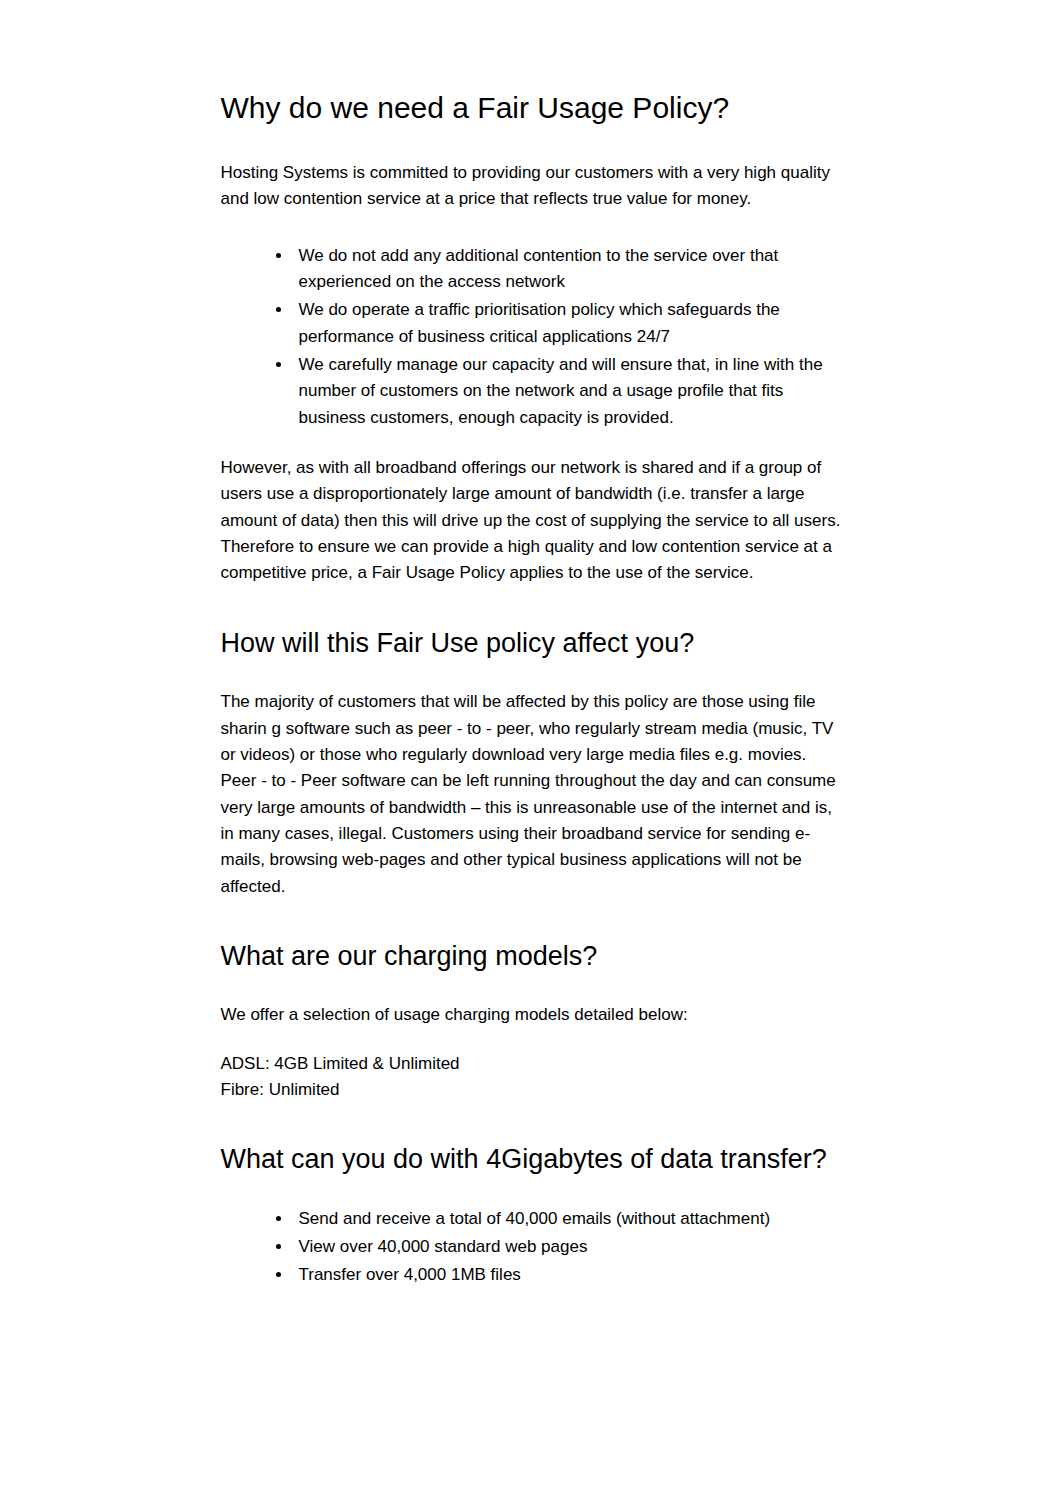Why do we need a Fair Usage Policy?
Hosting Systems is committed to providing our customers with a very high quality and low contention service at a price that reflects true value for money.
We do not add any additional contention to the service over that experienced on the access network
We do operate a traffic prioritisation policy which safeguards the performance of business critical applications 24/7
We carefully manage our capacity and will ensure that, in line with the number of customers on the network and a usage profile that fits business customers, enough capacity is provided.
However, as with all broadband offerings our network is shared and if a group of users use a disproportionately large amount of bandwidth (i.e. transfer a large amount of data) then this will drive up the cost of supplying the service to all users. Therefore to ensure we can provide a high quality and low contention service at a competitive price, a Fair Usage Policy applies to the use of the service.
How will this Fair Use policy affect you?
The majority of customers that will be affected by this policy are those using file sharin g software such as peer - to - peer, who regularly stream media (music, TV or videos) or those who regularly download very large media files e.g. movies. Peer - to - Peer software can be left running throughout the day and can consume very large amounts of bandwidth – this is unreasonable use of the internet and is, in many cases, illegal. Customers using their broadband service for sending e-mails, browsing web-pages and other typical business applications will not be affected.
What are our charging models?
We offer a selection of usage charging models detailed below:
ADSL: 4GB Limited & Unlimited
Fibre: Unlimited
What can you do with 4Gigabytes of data transfer?
Send and receive a total of 40,000 emails (without attachment)
View over 40,000 standard web pages
Transfer over 4,000 1MB files